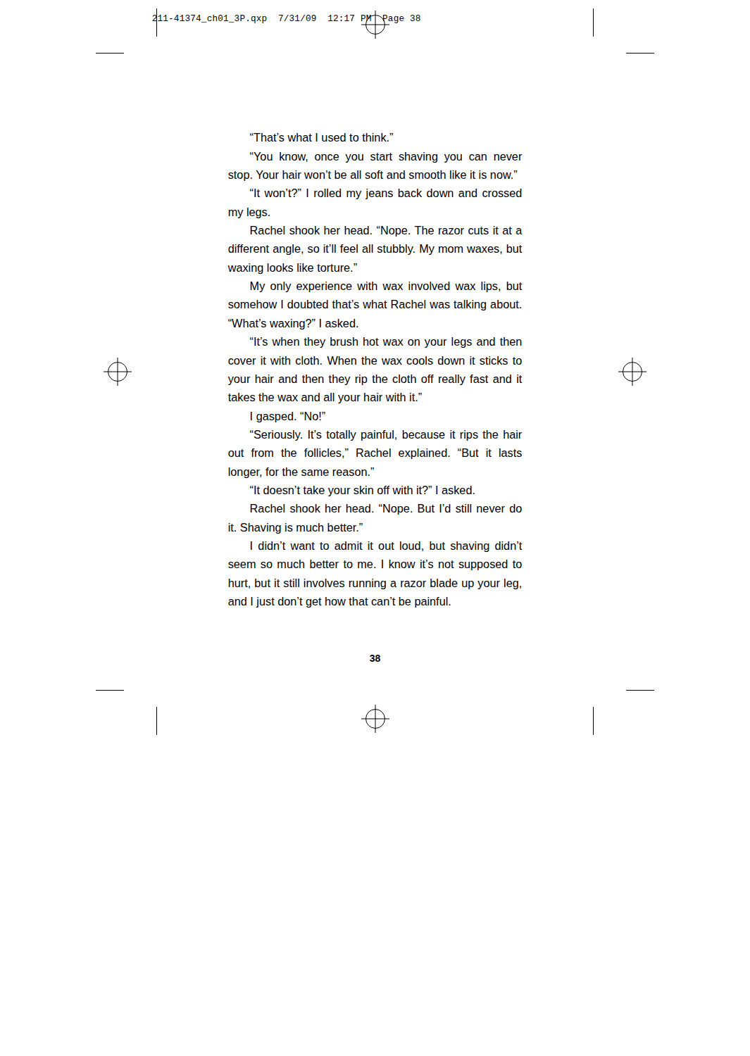211-41374_ch01_3P.qxp 7/31/09 12:17 PM Page 38
“That’s what I used to think.”
“You know, once you start shaving you can never stop. Your hair won’t be all soft and smooth like it is now.”
“It won’t?” I rolled my jeans back down and crossed my legs.
Rachel shook her head. “Nope. The razor cuts it at a different angle, so it’ll feel all stubbly. My mom waxes, but waxing looks like torture.”
My only experience with wax involved wax lips, but somehow I doubted that’s what Rachel was talking about. “What’s waxing?” I asked.
“It’s when they brush hot wax on your legs and then cover it with cloth. When the wax cools down it sticks to your hair and then they rip the cloth off really fast and it takes the wax and all your hair with it.”
I gasped. “No!”
“Seriously. It’s totally painful, because it rips the hair out from the follicles,” Rachel explained. “But it lasts longer, for the same reason.”
“It doesn’t take your skin off with it?” I asked.
Rachel shook her head. “Nope. But I’d still never do it. Shaving is much better.”
I didn’t want to admit it out loud, but shaving didn’t seem so much better to me. I know it’s not supposed to hurt, but it still involves running a razor blade up your leg, and I just don’t get how that can’t be painful.
38